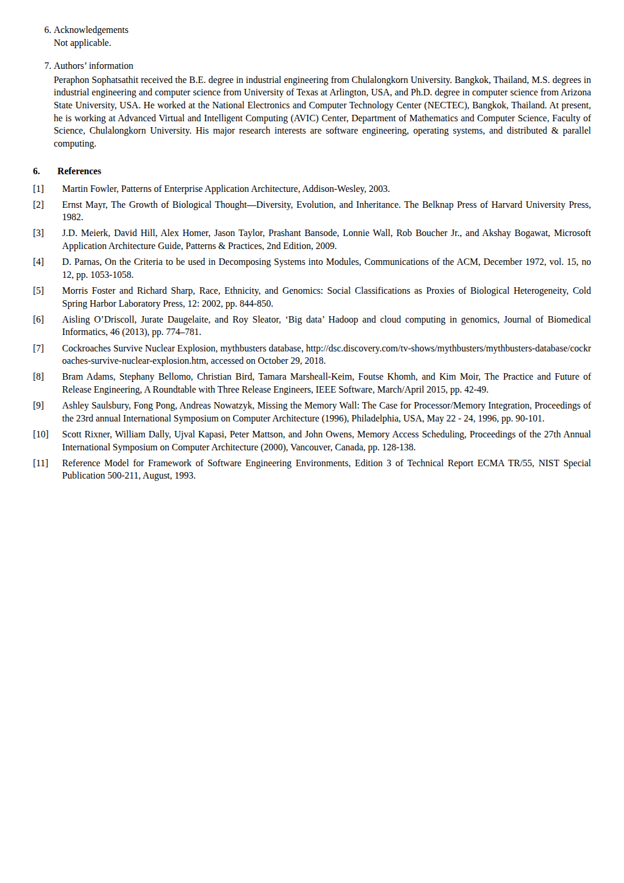Acknowledgements Not applicable.
Authors’ information Peraphon Sophatsathit received the B.E. degree in industrial engineering from Chulalongkorn University. Bangkok, Thailand, M.S. degrees in industrial engineering and computer science from University of Texas at Arlington, USA, and Ph.D. degree in computer science from Arizona State University, USA. He worked at the National Electronics and Computer Technology Center (NECTEC), Bangkok, Thailand. At present, he is working at Advanced Virtual and Intelligent Computing (AVIC) Center, Department of Mathematics and Computer Science, Faculty of Science, Chulalongkorn University. His major research interests are software engineering, operating systems, and distributed & parallel computing.
6. References
[1] Martin Fowler, Patterns of Enterprise Application Architecture, Addison-Wesley, 2003.
[2] Ernst Mayr, The Growth of Biological Thought—Diversity, Evolution, and Inheritance. The Belknap Press of Harvard University Press, 1982.
[3] J.D. Meierk, David Hill, Alex Homer, Jason Taylor, Prashant Bansode, Lonnie Wall, Rob Boucher Jr., and Akshay Bogawat, Microsoft Application Architecture Guide, Patterns & Practices, 2nd Edition, 2009.
[4] D. Parnas, On the Criteria to be used in Decomposing Systems into Modules, Communications of the ACM, December 1972, vol. 15, no 12, pp. 1053-1058.
[5] Morris Foster and Richard Sharp, Race, Ethnicity, and Genomics: Social Classifications as Proxies of Biological Heterogeneity, Cold Spring Harbor Laboratory Press, 12: 2002, pp. 844-850.
[6] Aisling O’Driscoll, Jurate Daugelaite, and Roy Sleator, ‘Big data’ Hadoop and cloud computing in genomics, Journal of Biomedical Informatics, 46 (2013), pp. 774–781.
[7] Cockroaches Survive Nuclear Explosion, mythbusters database, http://dsc.discovery.com/tv-shows/mythbusters/mythbusters-database/cockroaches-survive-nuclear-explosion.htm, accessed on October 29, 2018.
[8] Bram Adams, Stephany Bellomo, Christian Bird, Tamara Marsheall-Keim, Foutse Khomh, and Kim Moir, The Practice and Future of Release Engineering, A Roundtable with Three Release Engineers, IEEE Software, March/April 2015, pp. 42-49.
[9] Ashley Saulsbury, Fong Pong, Andreas Nowatzyk, Missing the Memory Wall: The Case for Processor/Memory Integration, Proceedings of the 23rd annual International Symposium on Computer Architecture (1996), Philadelphia, USA, May 22 - 24, 1996, pp. 90-101.
[10] Scott Rixner, William Dally, Ujval Kapasi, Peter Mattson, and John Owens, Memory Access Scheduling, Proceedings of the 27th Annual International Symposium on Computer Architecture (2000), Vancouver, Canada, pp. 128-138.
[11] Reference Model for Framework of Software Engineering Environments, Edition 3 of Technical Report ECMA TR/55, NIST Special Publication 500-211, August, 1993.